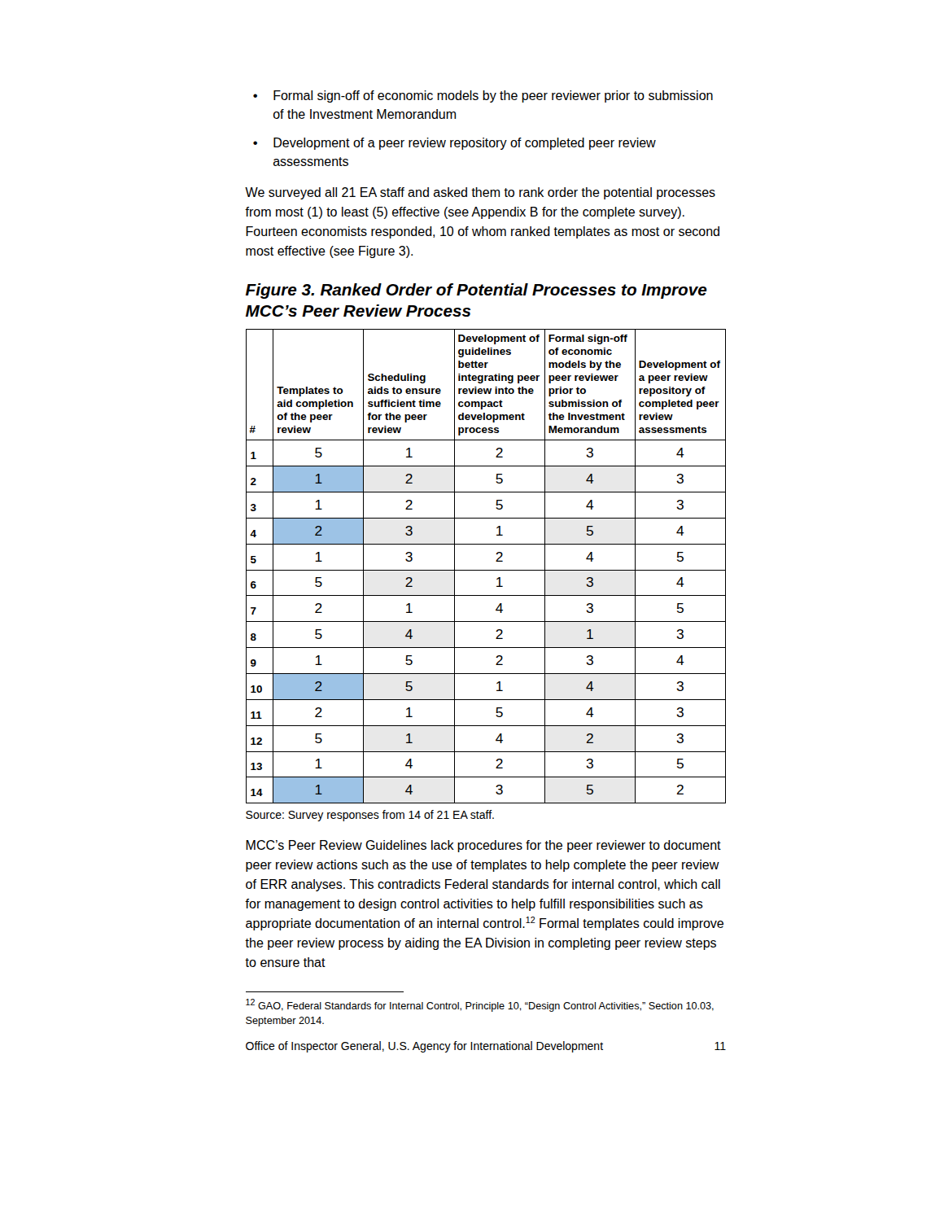Formal sign-off of economic models by the peer reviewer prior to submission of the Investment Memorandum
Development of a peer review repository of completed peer review assessments
We surveyed all 21 EA staff and asked them to rank order the potential processes from most (1) to least (5) effective (see Appendix B for the complete survey). Fourteen economists responded, 10 of whom ranked templates as most or second most effective (see Figure 3).
Figure 3. Ranked Order of Potential Processes to Improve MCC’s Peer Review Process
| # | Templates to aid completion of the peer review | Scheduling aids to ensure sufficient time for the peer review | Development of guidelines better integrating peer review into the compact development process | Formal sign-off of economic models by the peer reviewer prior to submission of the Investment Memorandum | Development of a peer review repository of completed peer review assessments |
| --- | --- | --- | --- | --- | --- |
| 1 | 5 | 1 | 2 | 3 | 4 |
| 2 | 1 | 2 | 5 | 4 | 3 |
| 3 | 1 | 2 | 5 | 4 | 3 |
| 4 | 2 | 3 | 1 | 5 | 4 |
| 5 | 1 | 3 | 2 | 4 | 5 |
| 6 | 5 | 2 | 1 | 3 | 4 |
| 7 | 2 | 1 | 4 | 3 | 5 |
| 8 | 5 | 4 | 2 | 1 | 3 |
| 9 | 1 | 5 | 2 | 3 | 4 |
| 10 | 2 | 5 | 1 | 4 | 3 |
| 11 | 2 | 1 | 5 | 4 | 3 |
| 12 | 5 | 1 | 4 | 2 | 3 |
| 13 | 1 | 4 | 2 | 3 | 5 |
| 14 | 1 | 4 | 3 | 5 | 2 |
Source: Survey responses from 14 of 21 EA staff.
MCC’s Peer Review Guidelines lack procedures for the peer reviewer to document peer review actions such as the use of templates to help complete the peer review of ERR analyses. This contradicts Federal standards for internal control, which call for management to design control activities to help fulfill responsibilities such as appropriate documentation of an internal control.12 Formal templates could improve the peer review process by aiding the EA Division in completing peer review steps to ensure that
12 GAO, Federal Standards for Internal Control, Principle 10, “Design Control Activities,” Section 10.03, September 2014.
Office of Inspector General, U.S. Agency for International Development 11